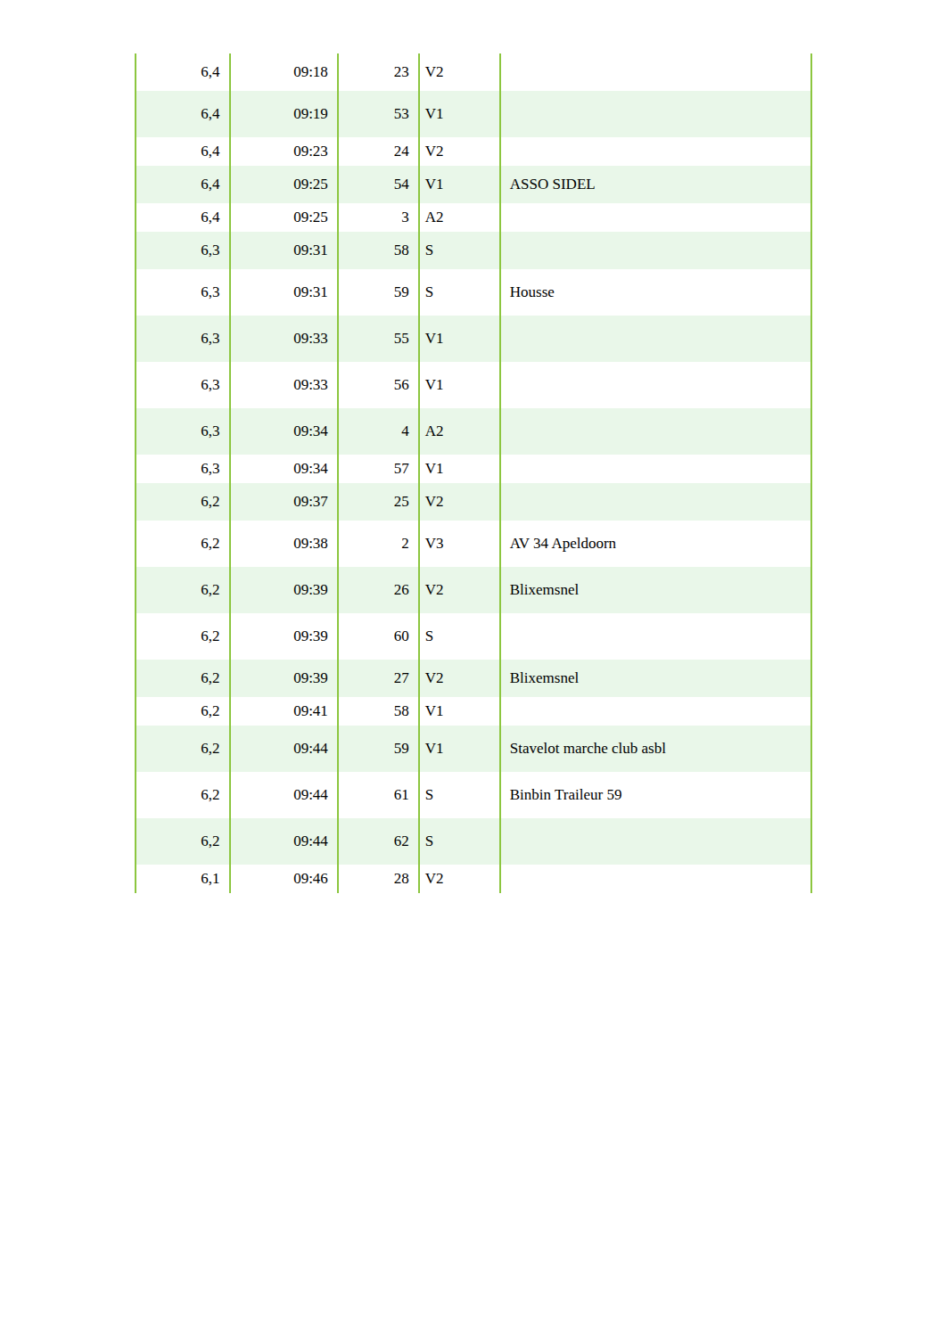| 6,4 | 09:18 | 23 | V2 | |
| 6,4 | 09:19 | 53 | V1 | |
| 6,4 | 09:23 | 24 | V2 | |
| 6,4 | 09:25 | 54 | V1 | ASSO SIDEL |
| 6,4 | 09:25 | 3 | A2 | |
| 6,3 | 09:31 | 58 | S | |
| 6,3 | 09:31 | 59 | S | Housse |
| 6,3 | 09:33 | 55 | V1 | |
| 6,3 | 09:33 | 56 | V1 | |
| 6,3 | 09:34 | 4 | A2 | |
| 6,3 | 09:34 | 57 | V1 | |
| 6,2 | 09:37 | 25 | V2 | |
| 6,2 | 09:38 | 2 | V3 | AV 34 Apeldoorn |
| 6,2 | 09:39 | 26 | V2 | Blixemsnel |
| 6,2 | 09:39 | 60 | S | |
| 6,2 | 09:39 | 27 | V2 | Blixemsnel |
| 6,2 | 09:41 | 58 | V1 | |
| 6,2 | 09:44 | 59 | V1 | Stavelot marche club asbl |
| 6,2 | 09:44 | 61 | S | Binbin Traileur 59 |
| 6,2 | 09:44 | 62 | S | |
| 6,1 | 09:46 | 28 | V2 | |